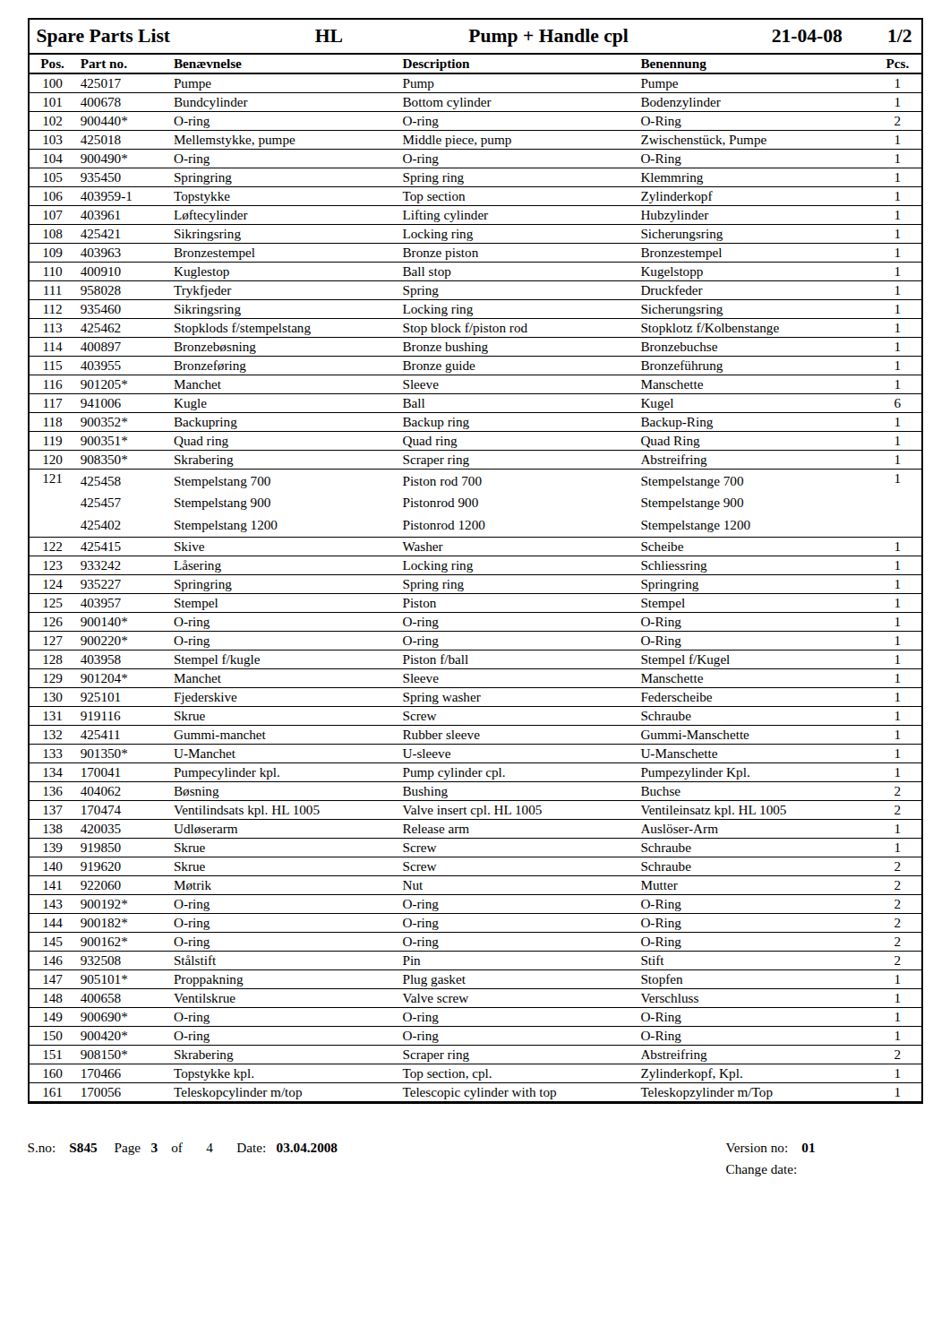| Spare Parts List | HL | Pump + Handle cpl | 21-04-08 | 1/2 |
| Pos. | Part no. | Benævnelse | Description | Benennung | Pcs. |
| --- | --- | --- | --- | --- | --- |
| 100 | 425017 | Pumpe | Pump | Pumpe | 1 |
| 101 | 400678 | Bundcylinder | Bottom cylinder | Bodenzylinder | 1 |
| 102 | 900440* | O-ring | O-ring | O-Ring | 2 |
| 103 | 425018 | Mellemstykke, pumpe | Middle piece, pump | Zwischenstück, Pumpe | 1 |
| 104 | 900490* | O-ring | O-ring | O-Ring | 1 |
| 105 | 935450 | Springring | Spring ring | Klemmring | 1 |
| 106 | 403959-1 | Topstykke | Top section | Zylinderkopf | 1 |
| 107 | 403961 | Løftecylinder | Lifting cylinder | Hubzylinder | 1 |
| 108 | 425421 | Sikringsring | Locking ring | Sicherungsring | 1 |
| 109 | 403963 | Bronzestempel | Bronze piston | Bronzestempel | 1 |
| 110 | 400910 | Kuglestop | Ball stop | Kugelstopp | 1 |
| 111 | 958028 | Trykfjeder | Spring | Druckfeder | 1 |
| 112 | 935460 | Sikringsring | Locking ring | Sicherungsring | 1 |
| 113 | 425462 | Stopklods f/stempelstang | Stop block f/piston rod | Stopklotz f/Kolbenstange | 1 |
| 114 | 400897 | Bronzebøsning | Bronze bushing | Bronzebuchse | 1 |
| 115 | 403955 | Bronzeføring | Bronze guide | Bronzeführung | 1 |
| 116 | 901205* | Manchet | Sleeve | Manschette | 1 |
| 117 | 941006 | Kugle | Ball | Kugel | 6 |
| 118 | 900352* | Backupring | Backup ring | Backup-Ring | 1 |
| 119 | 900351* | Quad ring | Quad ring | Quad Ring | 1 |
| 120 | 908350* | Skrabering | Scraper ring | Abstreifring | 1 |
| 121 | 425458 425457 425402 | Stempelstang 700 Stempelstang 900 Stempelstang 1200 | Piston rod 700 Pistonrod 900 Pistonrod 1200 | Stempelstange 700 Stempelstange 900 Stempelstange 1200 | 1 |
| 122 | 425415 | Skive | Washer | Scheibe | 1 |
| 123 | 933242 | Låsering | Locking ring | Schliessring | 1 |
| 124 | 935227 | Springring | Spring ring | Springring | 1 |
| 125 | 403957 | Stempel | Piston | Stempel | 1 |
| 126 | 900140* | O-ring | O-ring | O-Ring | 1 |
| 127 | 900220* | O-ring | O-ring | O-Ring | 1 |
| 128 | 403958 | Stempel f/kugle | Piston f/ball | Stempel f/Kugel | 1 |
| 129 | 901204* | Manchet | Sleeve | Manschette | 1 |
| 130 | 925101 | Fjederskive | Spring washer | Federscheibe | 1 |
| 131 | 919116 | Skrue | Screw | Schraube | 1 |
| 132 | 425411 | Gummi-manchet | Rubber sleeve | Gummi-Manschette | 1 |
| 133 | 901350* | U-Manchet | U-sleeve | U-Manschette | 1 |
| 134 | 170041 | Pumpecylinder kpl. | Pump cylinder cpl. | Pumpezylinder Kpl. | 1 |
| 136 | 404062 | Bøsning | Bushing | Buchse | 2 |
| 137 | 170474 | Ventilindsats kpl. HL 1005 | Valve insert cpl. HL 1005 | Ventileinsatz kpl. HL 1005 | 2 |
| 138 | 420035 | Udløserarm | Release arm | Auslöser-Arm | 1 |
| 139 | 919850 | Skrue | Screw | Schraube | 1 |
| 140 | 919620 | Skrue | Screw | Schraube | 2 |
| 141 | 922060 | Møtrik | Nut | Mutter | 2 |
| 143 | 900192* | O-ring | O-ring | O-Ring | 2 |
| 144 | 900182* | O-ring | O-ring | O-Ring | 2 |
| 145 | 900162* | O-ring | O-ring | O-Ring | 2 |
| 146 | 932508 | Stålstift | Pin | Stift | 2 |
| 147 | 905101* | Proppakning | Plug gasket | Stopfen | 1 |
| 148 | 400658 | Ventilskrue | Valve screw | Verschluss | 1 |
| 149 | 900690* | O-ring | O-ring | O-Ring | 1 |
| 150 | 900420* | O-ring | O-ring | O-Ring | 1 |
| 151 | 908150* | Skrabering | Scraper ring | Abstreifring | 2 |
| 160 | 170466 | Topstykke kpl. | Top section, cpl. | Zylinderkopf, Kpl. | 1 |
| 161 | 170056 | Teleskopcylinder m/top | Telescopic cylinder with top | Teleskopzylinder m/Top | 1 |
S.no: S845 Page 3 of 4 Date: 03.04.2008
Version no: 01
Change date: